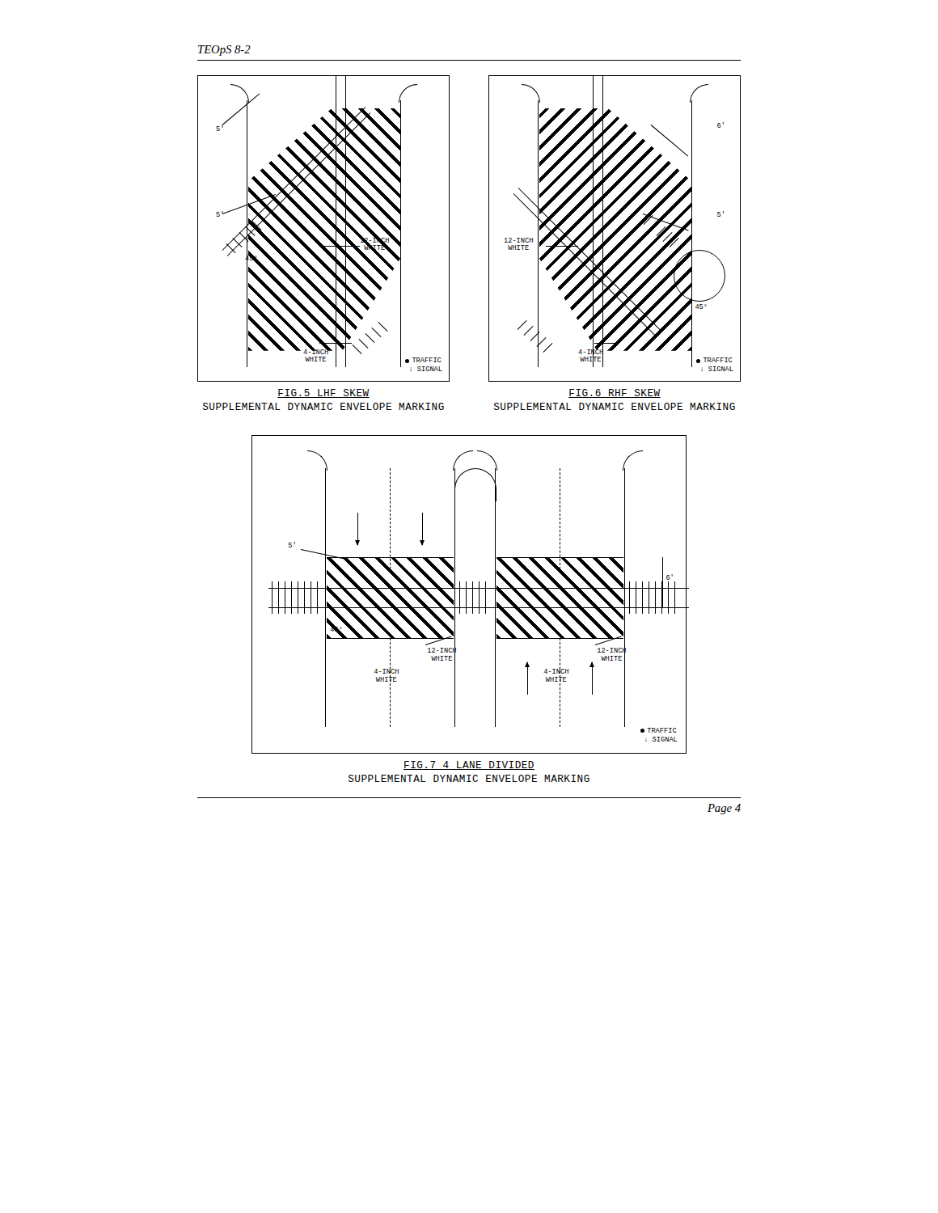TEOpS 8-2
5'
5'
45°
12-INCH
WHITE
4-INCH
WHITE
TRAFFIC
↓ SIGNAL
FIG.5 LHF SKEW SUPPLEMENTAL DYNAMIC ENVELOPE MARKING
6'
5'
45°
12-INCH
WHITE
4-INCH
WHITE
TRAFFIC
↓ SIGNAL
FIG.6 RHF SKEW SUPPLEMENTAL DYNAMIC ENVELOPE MARKING
5'
6'
45°
12-INCH
WHITE
12-INCH
WHITE
4-INCH
WHITE
4-INCH
WHITE
TRAFFIC
↓ SIGNAL
FIG.7 4 LANE DIVIDED SUPPLEMENTAL DYNAMIC ENVELOPE MARKING
Page 4